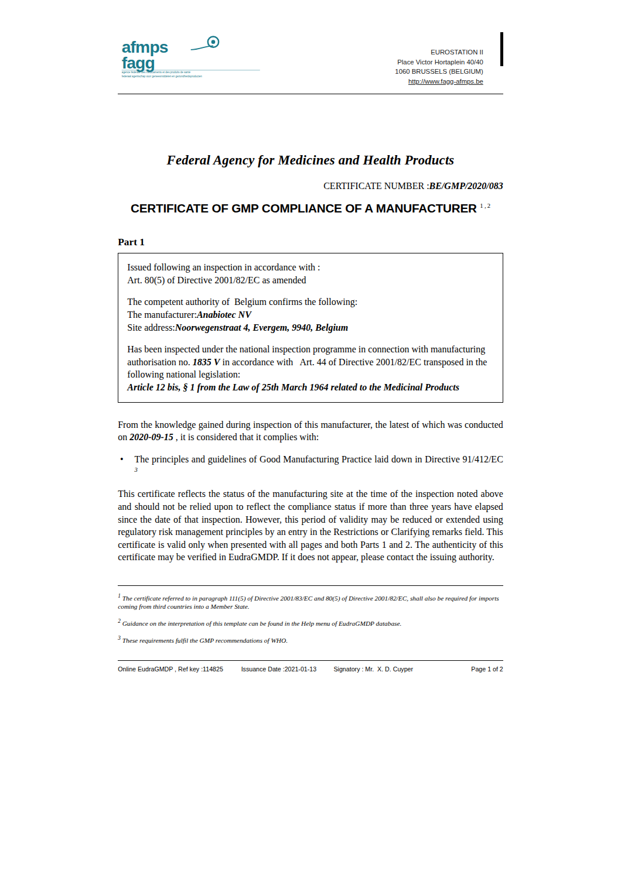afmps fagg agence fédérale des médicaments et des produits de santé federaal agentschap voor geneesmiddelen en gezondheidsproducten
EUROSTATION II
Place Victor Hortaplein 40/40
1060 BRUSSELS (BELGIUM)
http://www.fagg-afmps.be
Federal Agency for Medicines and Health Products
CERTIFICATE NUMBER :BE/GMP/2020/083
CERTIFICATE OF GMP COMPLIANCE OF A MANUFACTURER 1 , 2
Part 1
Issued following an inspection in accordance with :
Art. 80(5) of Directive 2001/82/EC as amended
The competent authority of Belgium confirms the following:
The manufacturer:Anabiotec NV
Site address:Noorwegenstraat 4, Evergem, 9940, Belgium
Has been inspected under the national inspection programme in connection with manufacturing authorisation no. 1835 V in accordance with Art. 44 of Directive 2001/82/EC transposed in the following national legislation:
Article 12 bis, § 1 from the Law of 25th March 1964 related to the Medicinal Products
From the knowledge gained during inspection of this manufacturer, the latest of which was conducted on 2020-09-15 , it is considered that it complies with:
The principles and guidelines of Good Manufacturing Practice laid down in Directive 91/412/EC 3
This certificate reflects the status of the manufacturing site at the time of the inspection noted above and should not be relied upon to reflect the compliance status if more than three years have elapsed since the date of that inspection. However, this period of validity may be reduced or extended using regulatory risk management principles by an entry in the Restrictions or Clarifying remarks field. This certificate is valid only when presented with all pages and both Parts 1 and 2. The authenticity of this certificate may be verified in EudraGMDP. If it does not appear, please contact the issuing authority.
1 The certificate referred to in paragraph 111(5) of Directive 2001/83/EC and 80(5) of Directive 2001/82/EC, shall also be required for imports coming from third countries into a Member State.
2 Guidance on the interpretation of this template can be found in the Help menu of EudraGMDP database.
3 These requirements fulfil the GMP recommendations of WHO.
Online EudraGMDP , Ref key :114825 Issuance Date :2021-01-13 Signatory : Mr. X. D. Cuyper Page 1 of 2